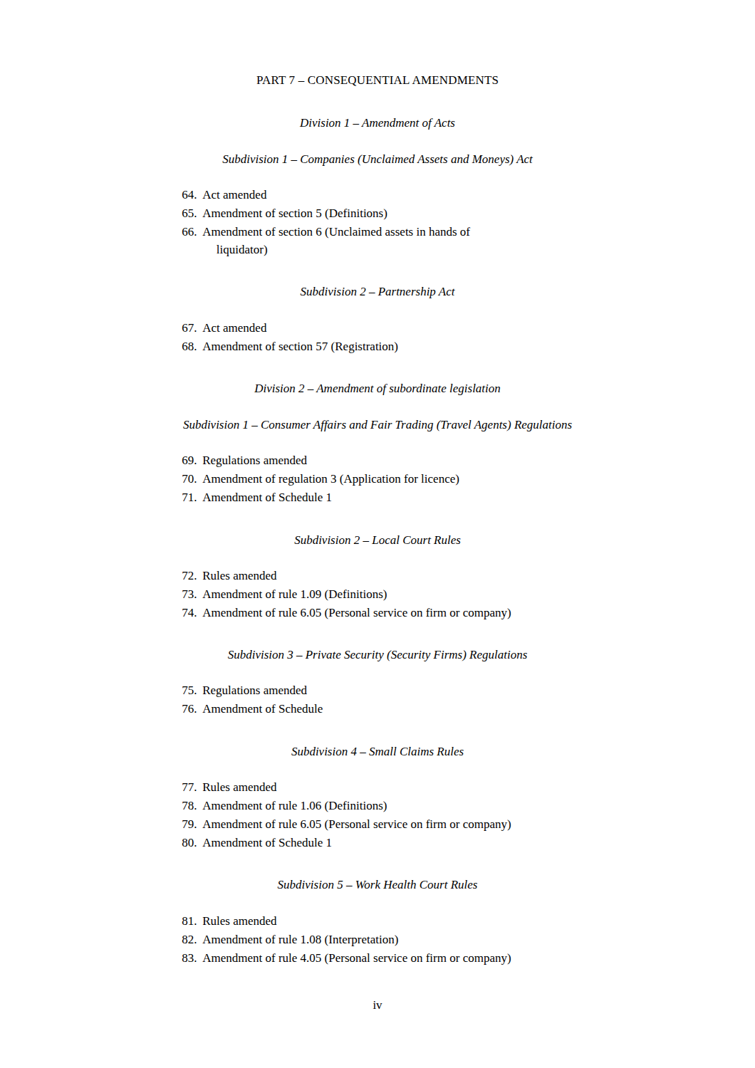PART 7 – CONSEQUENTIAL AMENDMENTS
Division 1 – Amendment of Acts
Subdivision 1 – Companies (Unclaimed Assets and Moneys) Act
64. Act amended
65. Amendment of section 5 (Definitions)
66. Amendment of section 6 (Unclaimed assets in hands ofliquidator)
Subdivision 2 – Partnership Act
67. Act amended
68. Amendment of section 57 (Registration)
Division 2 – Amendment of subordinate legislation
Subdivision 1 – Consumer Affairs and Fair Trading (Travel Agents) Regulations
69. Regulations amended
70. Amendment of regulation 3 (Application for licence)
71. Amendment of Schedule 1
Subdivision 2 – Local Court Rules
72. Rules amended
73. Amendment of rule 1.09 (Definitions)
74. Amendment of rule 6.05 (Personal service on firm or company)
Subdivision 3 – Private Security (Security Firms) Regulations
75. Regulations amended
76. Amendment of Schedule
Subdivision 4 – Small Claims Rules
77. Rules amended
78. Amendment of rule 1.06 (Definitions)
79. Amendment of rule 6.05 (Personal service on firm or company)
80. Amendment of Schedule 1
Subdivision 5 – Work Health Court Rules
81. Rules amended
82. Amendment of rule 1.08 (Interpretation)
83. Amendment of rule 4.05 (Personal service on firm or company)
iv